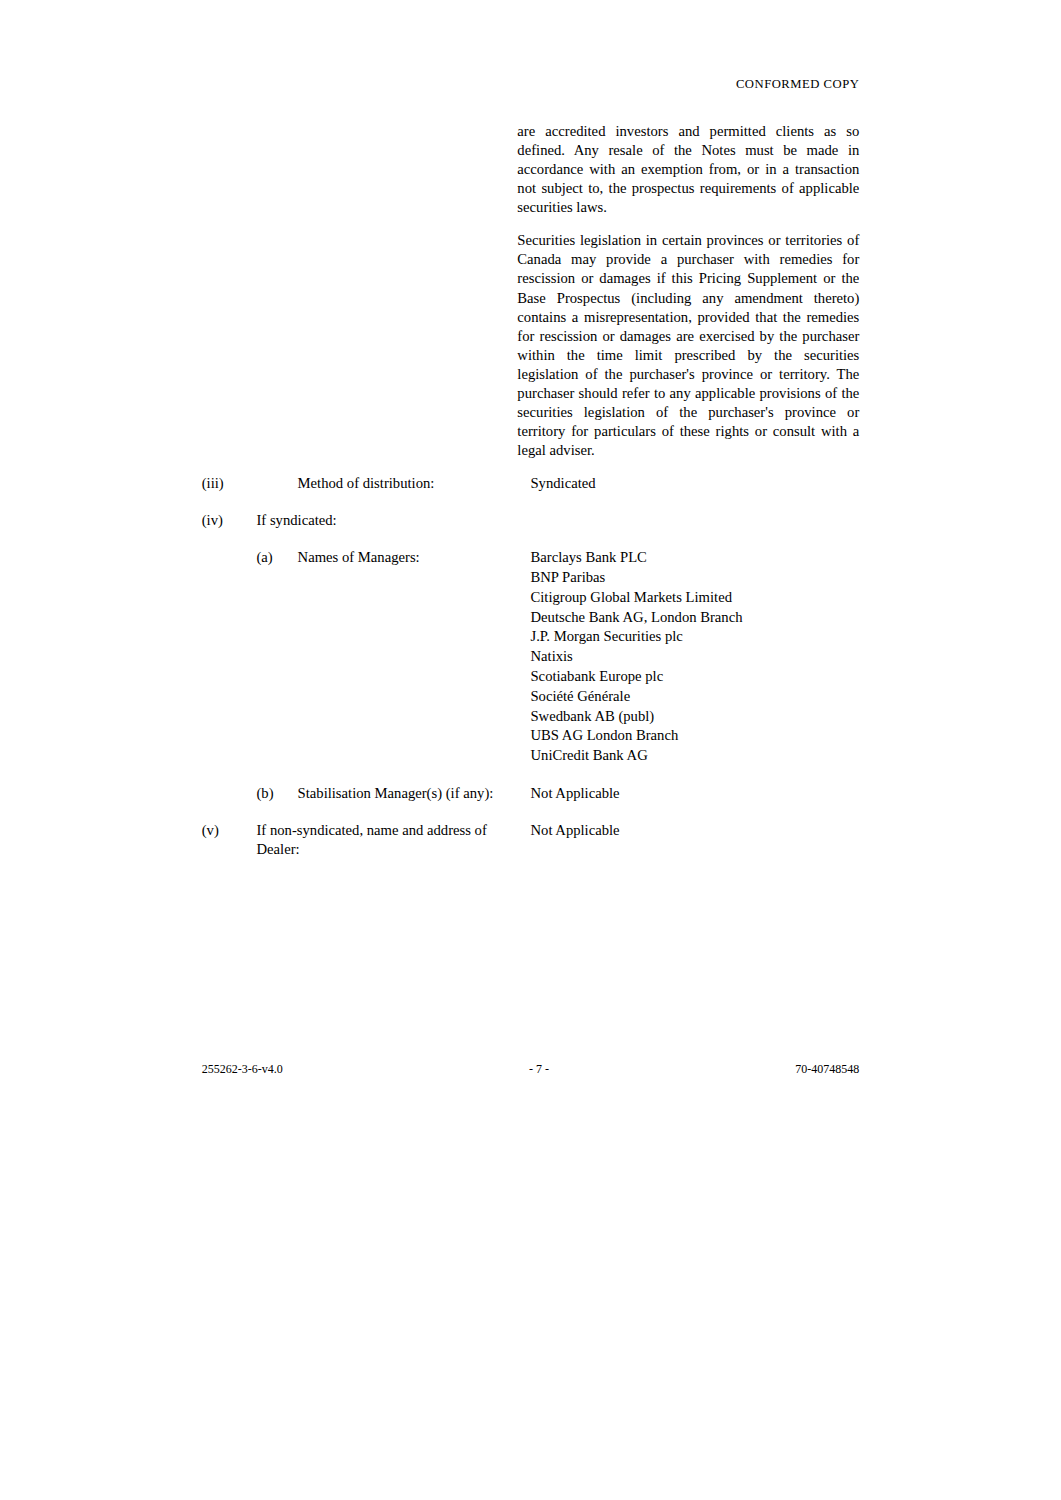CONFORMED COPY
are accredited investors and permitted clients as so defined. Any resale of the Notes must be made in accordance with an exemption from, or in a transaction not subject to, the prospectus requirements of applicable securities laws.
Securities legislation in certain provinces or territories of Canada may provide a purchaser with remedies for rescission or damages if this Pricing Supplement or the Base Prospectus (including any amendment thereto) contains a misrepresentation, provided that the remedies for rescission or damages are exercised by the purchaser within the time limit prescribed by the securities legislation of the purchaser's province or territory. The purchaser should refer to any applicable provisions of the securities legislation of the purchaser's province or territory for particulars of these rights or consult with a legal adviser.
| (iii) | | Method of distribution: | Syndicated |
| (iv) | If syndicated: | |
| | (a) | Names of Managers: | Barclays Bank PLC BNP Paribas Citigroup Global Markets Limited Deutsche Bank AG, London Branch J.P. Morgan Securities plc Natixis Scotiabank Europe plc Société Générale Swedbank AB (publ) UBS AG London Branch UniCredit Bank AG |
| | (b) | Stabilisation Manager(s) (if any): | Not Applicable |
| (v) | If non-syndicated, name and address of Dealer: | Not Applicable |
255262-3-6-v4.0
- 7 -
70-40748548